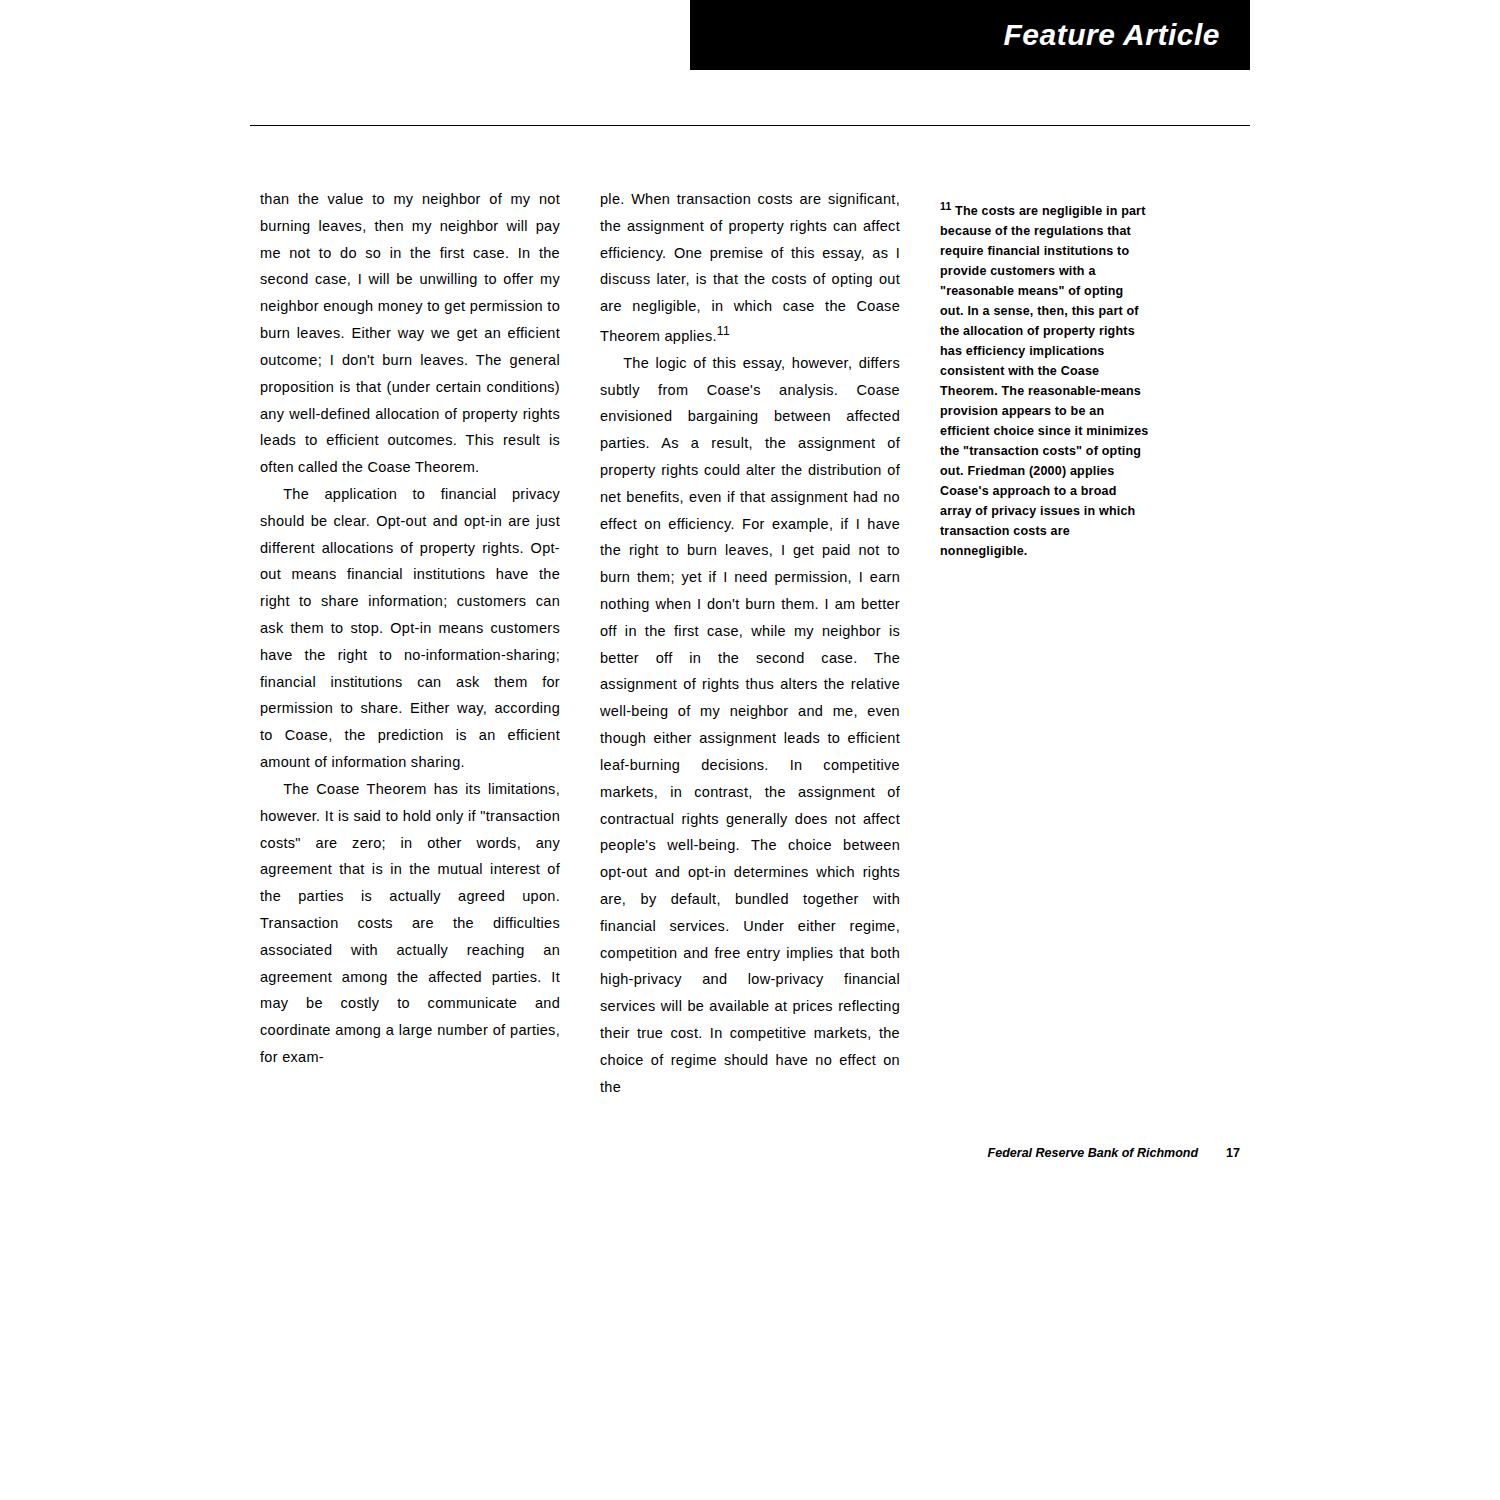Feature Article
than the value to my neighbor of my not burning leaves, then my neighbor will pay me not to do so in the first case. In the second case, I will be unwilling to offer my neighbor enough money to get permission to burn leaves. Either way we get an efficient outcome; I don't burn leaves. The general proposition is that (under certain conditions) any well-defined allocation of property rights leads to efficient outcomes. This result is often called the Coase Theorem.
The application to financial privacy should be clear. Opt-out and opt-in are just different allocations of property rights. Opt-out means financial institutions have the right to share information; customers can ask them to stop. Opt-in means customers have the right to no-information-sharing; financial institutions can ask them for permission to share. Either way, according to Coase, the prediction is an efficient amount of information sharing.
The Coase Theorem has its limitations, however. It is said to hold only if "transaction costs" are zero; in other words, any agreement that is in the mutual interest of the parties is actually agreed upon. Transaction costs are the difficulties associated with actually reaching an agreement among the affected parties. It may be costly to communicate and coordinate among a large number of parties, for exam-
ple. When transaction costs are significant, the assignment of property rights can affect efficiency. One premise of this essay, as I discuss later, is that the costs of opting out are negligible, in which case the Coase Theorem applies.11
The logic of this essay, however, differs subtly from Coase's analysis. Coase envisioned bargaining between affected parties. As a result, the assignment of property rights could alter the distribution of net benefits, even if that assignment had no effect on efficiency. For example, if I have the right to burn leaves, I get paid not to burn them; yet if I need permission, I earn nothing when I don't burn them. I am better off in the first case, while my neighbor is better off in the second case. The assignment of rights thus alters the relative well-being of my neighbor and me, even though either assignment leads to efficient leaf-burning decisions. In competitive markets, in contrast, the assignment of contractual rights generally does not affect people's well-being. The choice between opt-out and opt-in determines which rights are, by default, bundled together with financial services. Under either regime, competition and free entry implies that both high-privacy and low-privacy financial services will be available at prices reflecting their true cost. In competitive markets, the choice of regime should have no effect on the
11 The costs are negligible in part because of the regulations that require financial institutions to provide customers with a "reasonable means" of opting out. In a sense, then, this part of the allocation of property rights has efficiency implications consistent with the Coase Theorem. The reasonable-means provision appears to be an efficient choice since it minimizes the "transaction costs" of opting out. Friedman (2000) applies Coase's approach to a broad array of privacy issues in which transaction costs are nonnegligible.
Federal Reserve Bank of Richmond17